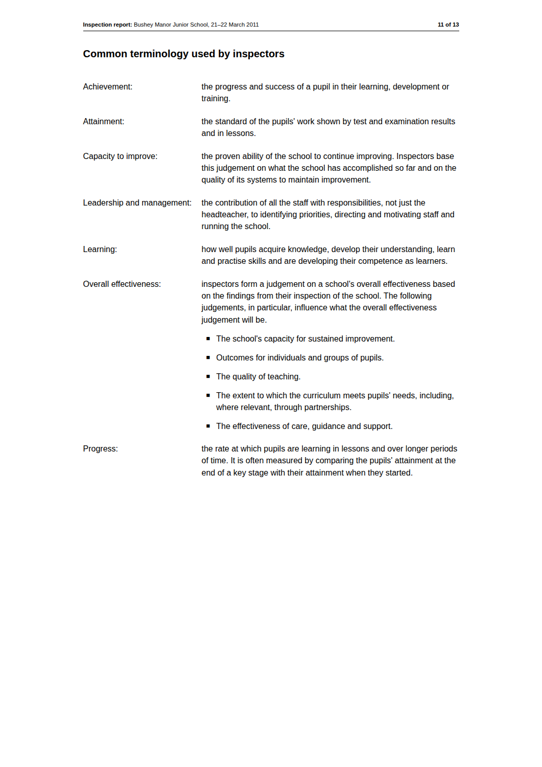Inspection report: Bushey Manor Junior School, 21–22 March 2011
11 of 13
Common terminology used by inspectors
Achievement:
the progress and success of a pupil in their learning, development or training.
Attainment:
the standard of the pupils' work shown by test and examination results and in lessons.
Capacity to improve:
the proven ability of the school to continue improving. Inspectors base this judgement on what the school has accomplished so far and on the quality of its systems to maintain improvement.
Leadership and management:
the contribution of all the staff with responsibilities, not just the headteacher, to identifying priorities, directing and motivating staff and running the school.
Learning:
how well pupils acquire knowledge, develop their understanding, learn and practise skills and are developing their competence as learners.
Overall effectiveness:
inspectors form a judgement on a school's overall effectiveness based on the findings from their inspection of the school. The following judgements, in particular, influence what the overall effectiveness judgement will be.
The school's capacity for sustained improvement.
Outcomes for individuals and groups of pupils.
The quality of teaching.
The extent to which the curriculum meets pupils' needs, including, where relevant, through partnerships.
The effectiveness of care, guidance and support.
Progress:
the rate at which pupils are learning in lessons and over longer periods of time. It is often measured by comparing the pupils' attainment at the end of a key stage with their attainment when they started.